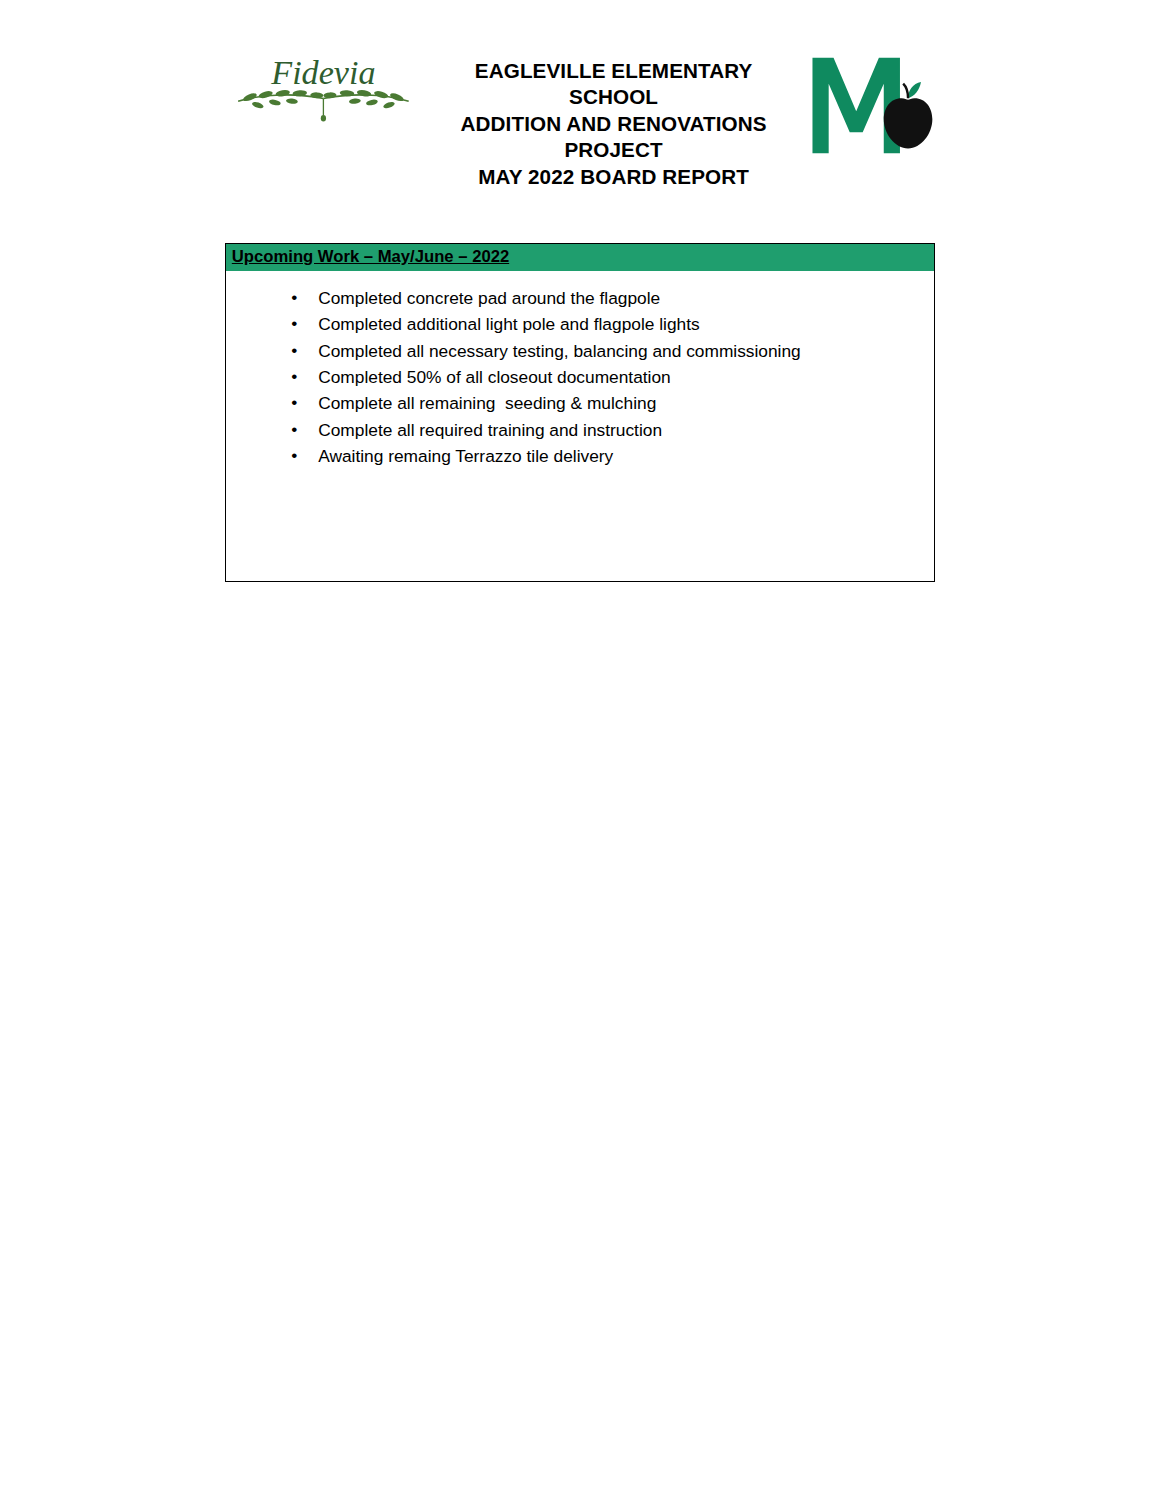Fidevia
EAGLEVILLE ELEMENTARY SCHOOL
ADDITION AND RENOVATIONS PROJECT
MAY 2022 BOARD REPORT
Upcoming Work – May/June – 2022
Completed concrete pad around the flagpole
Completed additional light pole and flagpole lights
Completed all necessary testing, balancing and commissioning
Completed 50% of all closeout documentation
Complete all remaining seeding & mulching
Complete all required training and instruction
Awaiting remaing Terrazzo tile delivery